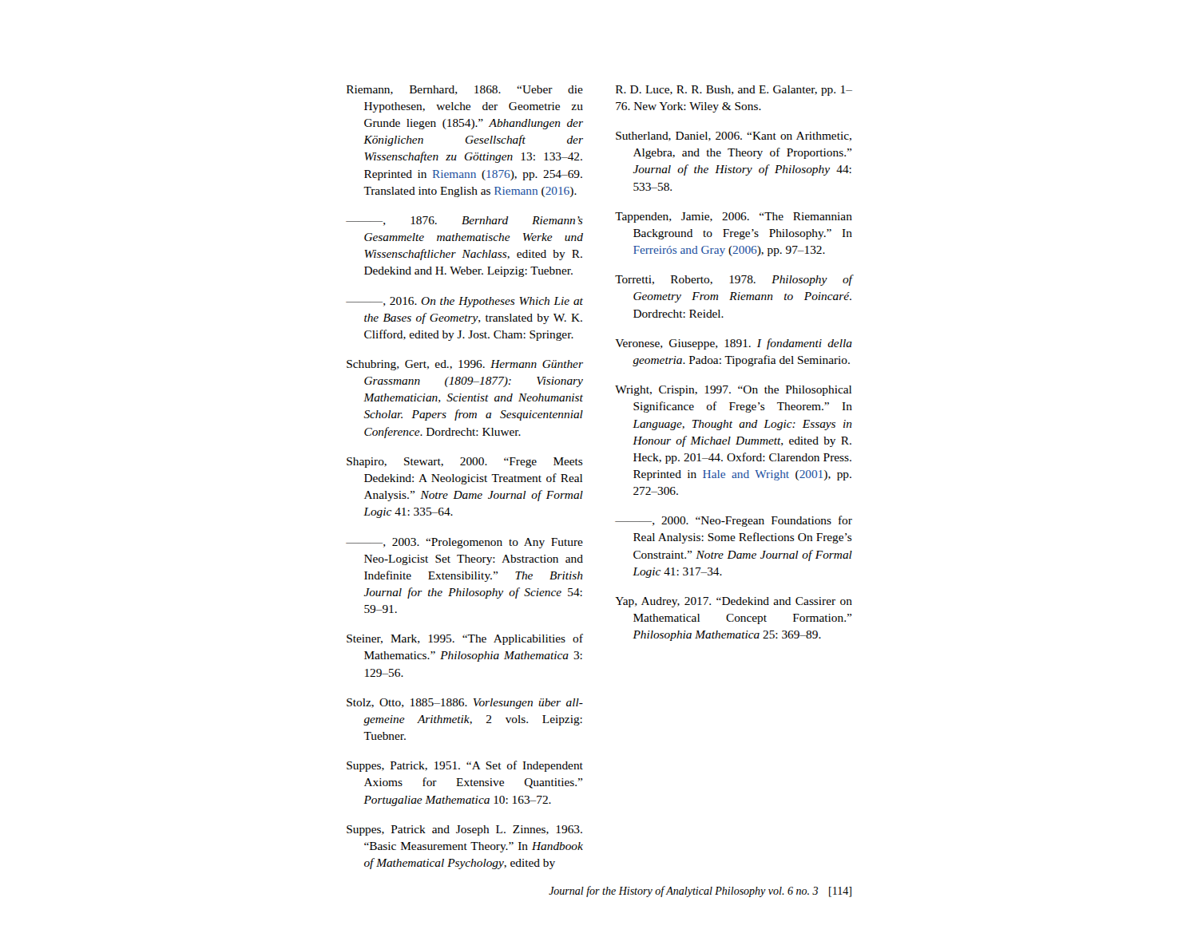Riemann, Bernhard, 1868. “Ueber die Hypothesen, welche der Geometrie zu Grunde liegen (1854).” Abhandlungen der Königlichen Gesellschaft der Wissenschaften zu Göttingen 13: 133–42. Reprinted in Riemann (1876), pp. 254–69. Translated into English as Riemann (2016).
———, 1876. Bernhard Riemann’s Gesammelte mathematische Werke und Wissenschaftlicher Nachlass, edited by R. Dedekind and H. Weber. Leipzig: Tuebner.
———, 2016. On the Hypotheses Which Lie at the Bases of Geometry, translated by W. K. Clifford, edited by J. Jost. Cham: Springer.
Schubring, Gert, ed., 1996. Hermann Günther Grassmann (1809–1877): Visionary Mathematician, Scientist and Neohumanist Scholar. Papers from a Sesquicentennial Conference. Dordrecht: Kluwer.
Shapiro, Stewart, 2000. “Frege Meets Dedekind: A Neologicist Treatment of Real Analysis.” Notre Dame Journal of Formal Logic 41: 335–64.
———, 2003. “Prolegomenon to Any Future Neo-Logicist Set Theory: Abstraction and Indefinite Extensibility.” The British Journal for the Philosophy of Science 54: 59–91.
Steiner, Mark, 1995. “The Applicabilities of Mathematics.” Philosophia Mathematica 3: 129–56.
Stolz, Otto, 1885–1886. Vorlesungen über allgemeine Arithmetik, 2 vols. Leipzig: Tuebner.
Suppes, Patrick, 1951. “A Set of Independent Axioms for Extensive Quantities.” Portugaliae Mathematica 10: 163–72.
Suppes, Patrick and Joseph L. Zinnes, 1963. “Basic Measurement Theory.” In Handbook of Mathematical Psychology, edited by
R. D. Luce, R. R. Bush, and E. Galanter, pp. 1–76. New York: Wiley & Sons.
Sutherland, Daniel, 2006. “Kant on Arithmetic, Algebra, and the Theory of Proportions.” Journal of the History of Philosophy 44: 533–58.
Tappenden, Jamie, 2006. “The Riemannian Background to Frege’s Philosophy.” In Ferreirós and Gray (2006), pp. 97–132.
Torretti, Roberto, 1978. Philosophy of Geometry From Riemann to Poincaré. Dordrecht: Reidel.
Veronese, Giuseppe, 1891. I fondamenti della geometria. Padoa: Tipografia del Seminario.
Wright, Crispin, 1997. “On the Philosophical Significance of Frege’s Theorem.” In Language, Thought and Logic: Essays in Honour of Michael Dummett, edited by R. Heck, pp. 201–44. Oxford: Clarendon Press. Reprinted in Hale and Wright (2001), pp. 272–306.
———, 2000. “Neo-Fregean Foundations for Real Analysis: Some Reflections On Frege’s Constraint.” Notre Dame Journal of Formal Logic 41: 317–34.
Yap, Audrey, 2017. “Dedekind and Cassirer on Mathematical Concept Formation.” Philosophia Mathematica 25: 369–89.
Journal for the History of Analytical Philosophy vol. 6 no. 3[114]